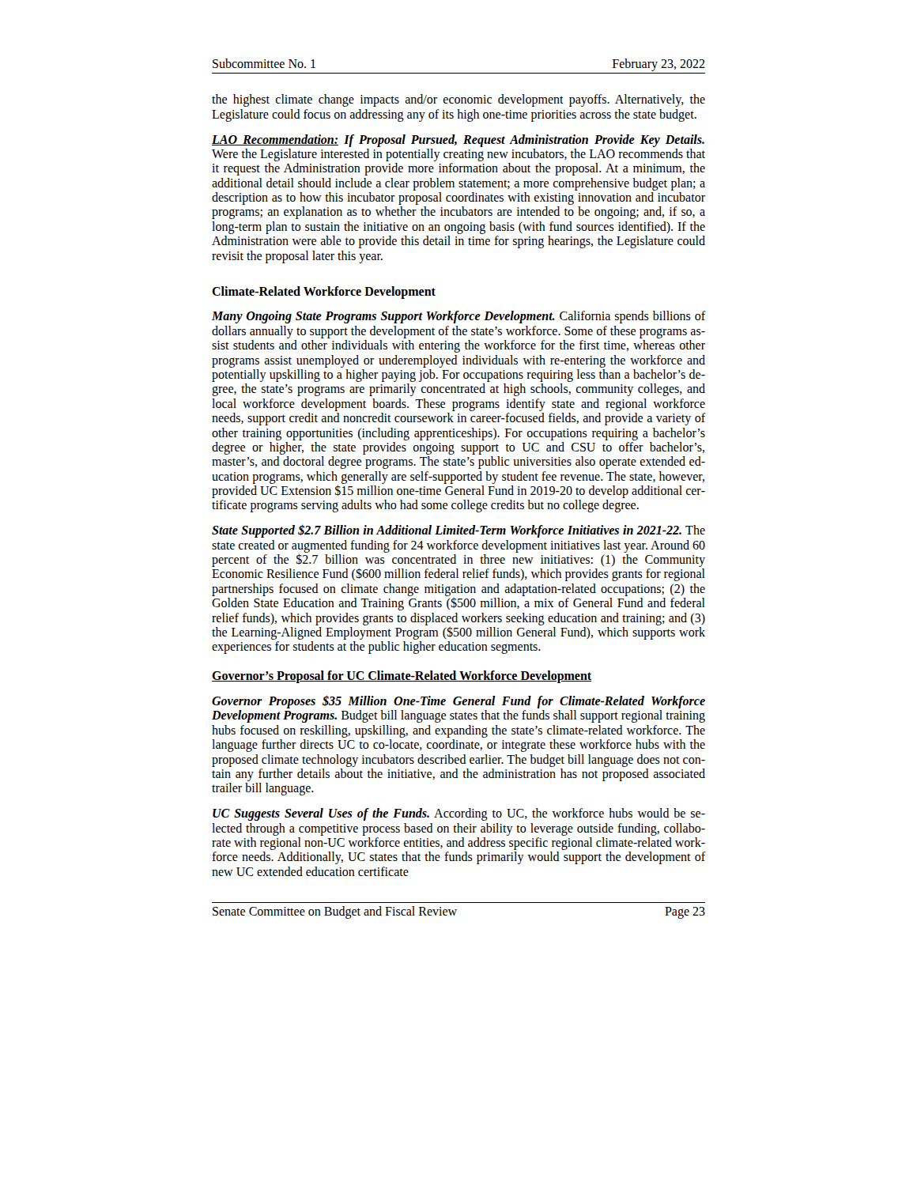Subcommittee No. 1
February 23, 2022
the highest climate change impacts and/or economic development payoffs. Alternatively, the Legislature could focus on addressing any of its high one-time priorities across the state budget.
LAO Recommendation: If Proposal Pursued, Request Administration Provide Key Details. Were the Legislature interested in potentially creating new incubators, the LAO recommends that it request the Administration provide more information about the proposal. At a minimum, the additional detail should include a clear problem statement; a more comprehensive budget plan; a description as to how this incubator proposal coordinates with existing innovation and incubator programs; an explanation as to whether the incubators are intended to be ongoing; and, if so, a long-term plan to sustain the initiative on an ongoing basis (with fund sources identified). If the Administration were able to provide this detail in time for spring hearings, the Legislature could revisit the proposal later this year.
Climate-Related Workforce Development
Many Ongoing State Programs Support Workforce Development. California spends billions of dollars annually to support the development of the state’s workforce. Some of these programs assist students and other individuals with entering the workforce for the first time, whereas other programs assist unemployed or underemployed individuals with re-entering the workforce and potentially upskilling to a higher paying job. For occupations requiring less than a bachelor’s degree, the state’s programs are primarily concentrated at high schools, community colleges, and local workforce development boards. These programs identify state and regional workforce needs, support credit and noncredit coursework in career-focused fields, and provide a variety of other training opportunities (including apprenticeships). For occupations requiring a bachelor’s degree or higher, the state provides ongoing support to UC and CSU to offer bachelor’s, master’s, and doctoral degree programs. The state’s public universities also operate extended education programs, which generally are self-supported by student fee revenue. The state, however, provided UC Extension $15 million one-time General Fund in 2019-20 to develop additional certificate programs serving adults who had some college credits but no college degree.
State Supported $2.7 Billion in Additional Limited-Term Workforce Initiatives in 2021-22. The state created or augmented funding for 24 workforce development initiatives last year. Around 60 percent of the $2.7 billion was concentrated in three new initiatives: (1) the Community Economic Resilience Fund ($600 million federal relief funds), which provides grants for regional partnerships focused on climate change mitigation and adaptation-related occupations; (2) the Golden State Education and Training Grants ($500 million, a mix of General Fund and federal relief funds), which provides grants to displaced workers seeking education and training; and (3) the Learning-Aligned Employment Program ($500 million General Fund), which supports work experiences for students at the public higher education segments.
Governor’s Proposal for UC Climate-Related Workforce Development
Governor Proposes $35 Million One-Time General Fund for Climate-Related Workforce Development Programs. Budget bill language states that the funds shall support regional training hubs focused on reskilling, upskilling, and expanding the state’s climate-related workforce. The language further directs UC to co-locate, coordinate, or integrate these workforce hubs with the proposed climate technology incubators described earlier. The budget bill language does not contain any further details about the initiative, and the administration has not proposed associated trailer bill language.
UC Suggests Several Uses of the Funds. According to UC, the workforce hubs would be selected through a competitive process based on their ability to leverage outside funding, collaborate with regional non-UC workforce entities, and address specific regional climate-related workforce needs. Additionally, UC states that the funds primarily would support the development of new UC extended education certificate
Senate Committee on Budget and Fiscal Review
Page 23